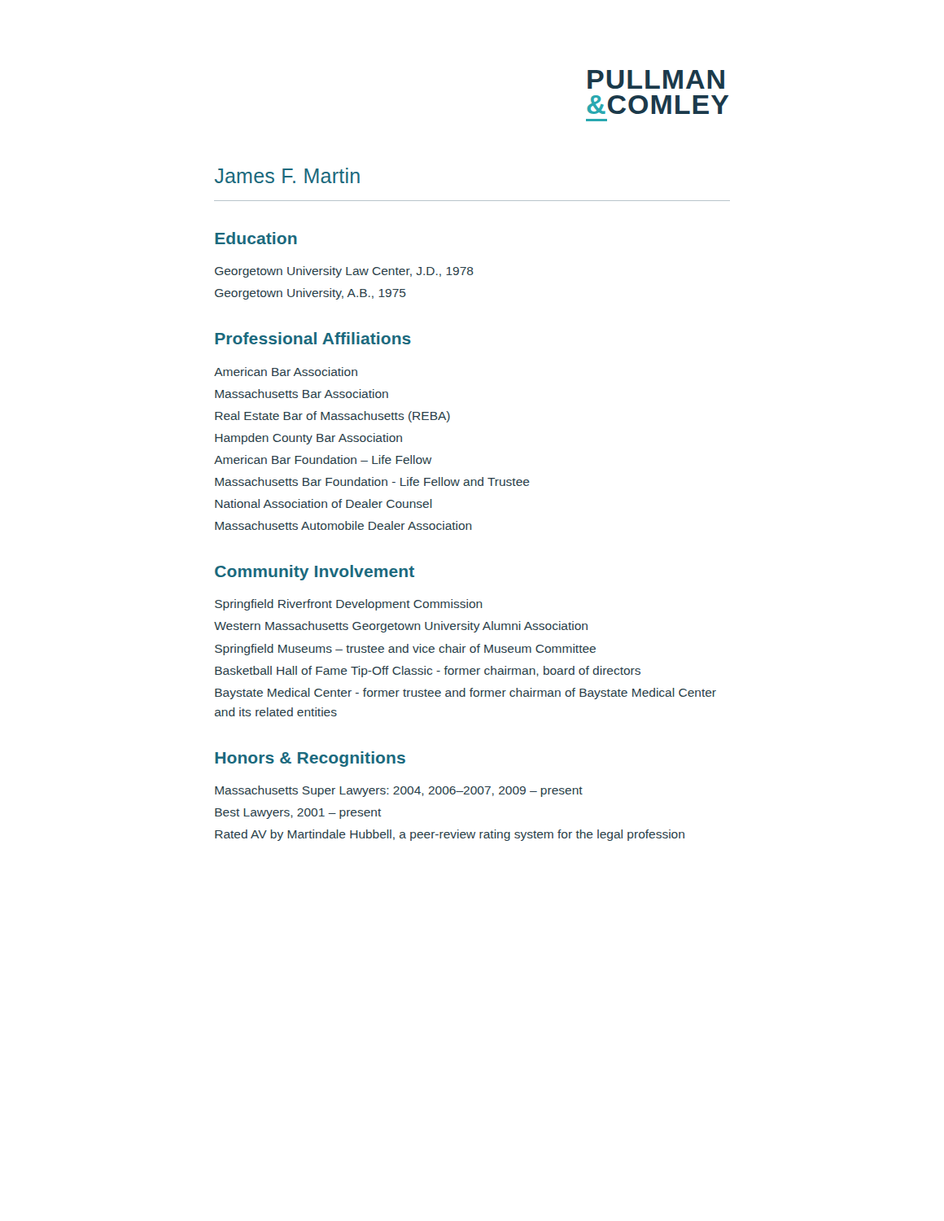PULLMAN &COMLEY
James F. Martin
Education
Georgetown University Law Center, J.D., 1978
Georgetown University, A.B., 1975
Professional Affiliations
American Bar Association
Massachusetts Bar Association
Real Estate Bar of Massachusetts (REBA)
Hampden County Bar Association
American Bar Foundation – Life Fellow
Massachusetts Bar Foundation - Life Fellow and Trustee
National Association of Dealer Counsel
Massachusetts Automobile Dealer Association
Community Involvement
Springfield Riverfront Development Commission
Western Massachusetts Georgetown University Alumni Association
Springfield Museums – trustee and vice chair of Museum Committee
Basketball Hall of Fame Tip-Off Classic - former chairman, board of directors
Baystate Medical Center - former trustee and former chairman of Baystate Medical Center and its related entities
Honors & Recognitions
Massachusetts Super Lawyers: 2004, 2006–2007, 2009 – present
Best Lawyers, 2001 – present
Rated AV by Martindale Hubbell, a peer-review rating system for the legal profession